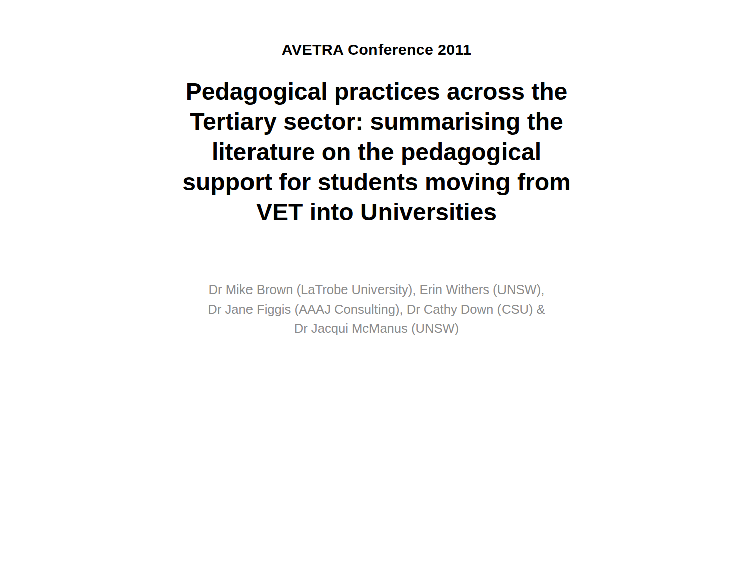AVETRA Conference 2011
Pedagogical practices across the Tertiary sector: summarising the literature on the pedagogical support for students moving from VET into Universities
Dr Mike Brown (LaTrobe University), Erin Withers (UNSW),
Dr Jane Figgis (AAAJ Consulting), Dr Cathy Down (CSU) &
Dr Jacqui McManus (UNSW)